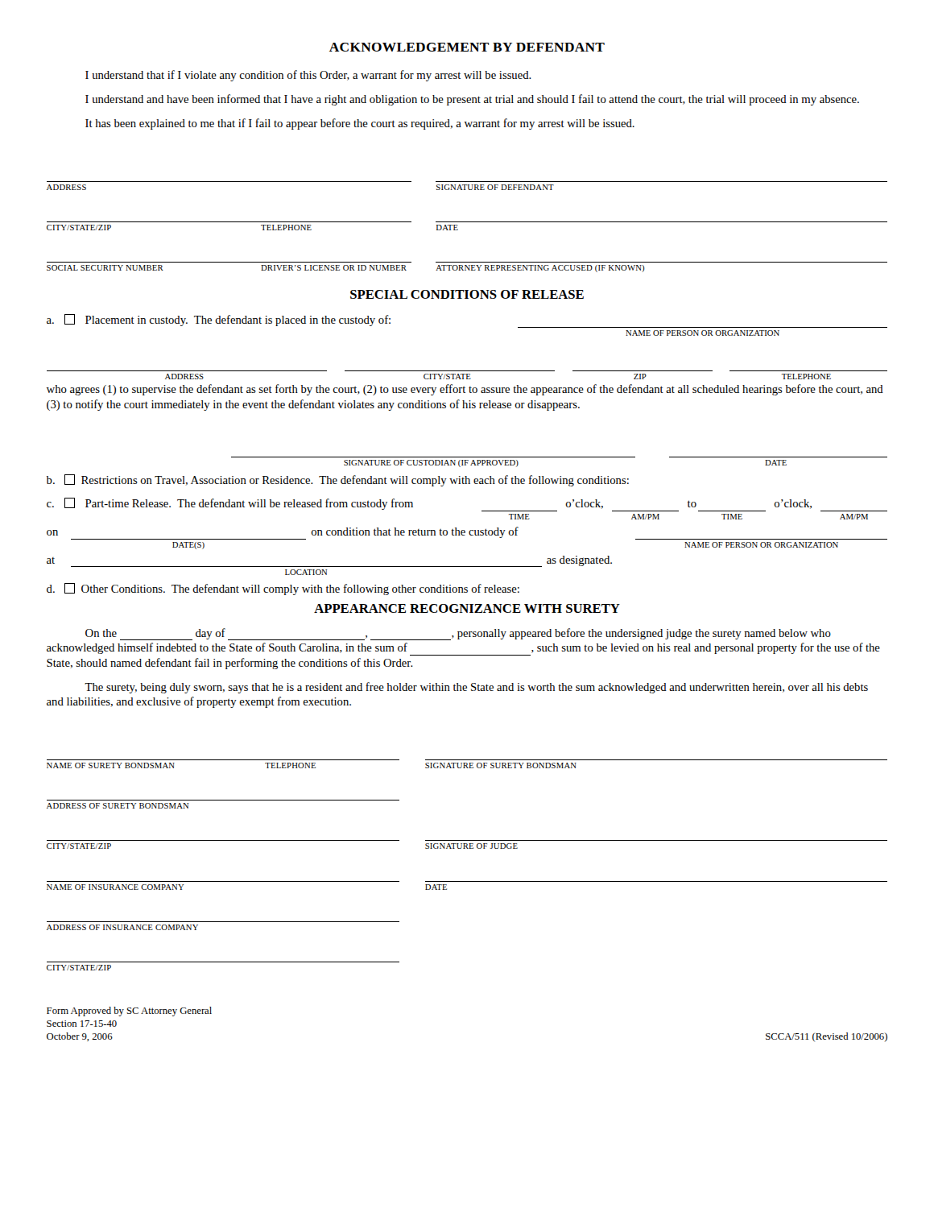ACKNOWLEDGEMENT BY DEFENDANT
I understand that if I violate any condition of this Order, a warrant for my arrest will be issued.
I understand and have been informed that I have a right and obligation to be present at trial and should I fail to attend the court, the trial will proceed in my absence.
It has been explained to me that if I fail to appear before the court as required, a warrant for my arrest will be issued.
| ADDRESS | | SIGNATURE OF DEFENDANT |
| CITY/STATE/ZIP | TELEPHONE | | DATE |
| SOCIAL SECURITY NUMBER | DRIVER’S LICENSE OR ID NUMBER | | ATTORNEY REPRESENTING ACCUSED (IF KNOWN) |
SPECIAL CONDITIONS OF RELEASE
| a. | | Placement in custody. The defendant is placed in the custody of: | |
| | NAME OF PERSON OR ORGANIZATION |
| ADDRESS | | CITY/STATE | | ZIP | | TELEPHONE |
who agrees (1) to supervise the defendant as set forth by the court, (2) to use every effort to assure the appearance of the defendant at all scheduled hearings before the court, and (3) to notify the court immediately in the event the defendant violates any conditions of his release or disappears.
| | SIGNATURE OF CUSTODIAN (IF APPROVED) | | DATE |
b. Restrictions on Travel, Association or Residence. The defendant will comply with each of the following conditions:
| c. | | Part-time Release. The defendant will be released from custody from | | | o’clock, | | | to | | | o’clock, | |
| | TIME | | | AM/PM | | | TIME | | | AM/PM |
| on | | on condition that he return to the custody of | |
| | DATE(S) | | NAME OF PERSON OR ORGANIZATION |
| at | | as designated. |
| | LOCATION | |
d. Other Conditions. The defendant will comply with the following other conditions of release:
APPEARANCE RECOGNIZANCE WITH SURETY
On the day of , , personally appeared before the undersigned judge the surety named below who acknowledged himself indebted to the State of South Carolina, in the sum of , such sum to be levied on his real and personal property for the use of the State, should named defendant fail in performing the conditions of this Order.
The surety, being duly sworn, says that he is a resident and free holder within the State and is worth the sum acknowledged and underwritten herein, over all his debts and liabilities, and exclusive of property exempt from execution.
| NAME OF SURETY BONDSMAN | TELEPHONE | | SIGNATURE OF SURETY BONDSMAN |
| ADDRESS OF SURETY BONDSMAN | | |
| CITY/STATE/ZIP | | SIGNATURE OF JUDGE |
| NAME OF INSURANCE COMPANY | | DATE |
| ADDRESS OF INSURANCE COMPANY | | |
| CITY/STATE/ZIP | | |
Form Approved by SC Attorney General
Section 17-15-40
October 9, 2006 SCCA/511 (Revised 10/2006)